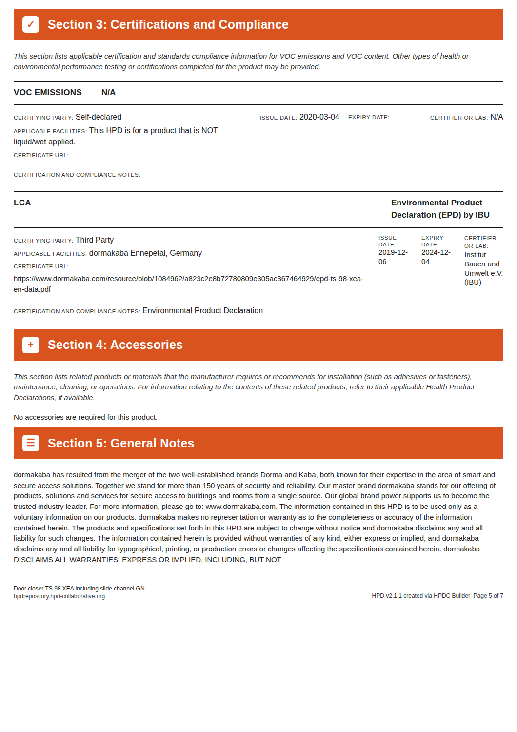✓
Section 3: Certifications and Compliance
This section lists applicable certification and standards compliance information for VOC emissions and VOC content. Other types of health or environmental performance testing or certifications completed for the product may be provided.
VOC EMISSIONS
N/A
CERTIFYING PARTY: Self-declared
APPLICABLE FACILITIES: This HPD is for a product that is NOT liquid/wet applied.
CERTIFICATE URL:
ISSUE DATE: 2020-03-04
EXPIRY DATE:
CERTIFIER OR LAB: N/A
CERTIFICATION AND COMPLIANCE NOTES:
LCA
Environmental Product Declaration (EPD) by IBU
CERTIFYING PARTY: Third Party
APPLICABLE FACILITIES: dormakaba Ennepetal, Germany
CERTIFICATE URL:
https://www.dormakaba.com/resource/blob/1084962/a823c2e8b72780809e305ac367464929/epd-ts-98-xea-en-data.pdf
ISSUE DATE:
2019-12-06
EXPIRY DATE:
2024-12-04
CERTIFIER OR LAB:
Institut Bauen und Umwelt e.V. (IBU)
CERTIFICATION AND COMPLIANCE NOTES: Environmental Product Declaration
+
Section 4: Accessories
This section lists related products or materials that the manufacturer requires or recommends for installation (such as adhesives or fasteners), maintenance, cleaning, or operations. For information relating to the contents of these related products, refer to their applicable Health Product Declarations, if available.
No accessories are required for this product.
☰
Section 5: General Notes
dormakaba has resulted from the merger of the two well-established brands Dorma and Kaba, both known for their expertise in the area of smart and secure access solutions. Together we stand for more than 150 years of security and reliability. Our master brand dormakaba stands for our offering of products, solutions and services for secure access to buildings and rooms from a single source. Our global brand power supports us to become the trusted industry leader. For more information, please go to: www.dormakaba.com. The information contained in this HPD is to be used only as a voluntary information on our products. dormakaba makes no representation or warranty as to the completeness or accuracy of the information contained herein. The products and specifications set forth in this HPD are subject to change without notice and dormakaba disclaims any and all liability for such changes. The information contained herein is provided without warranties of any kind, either express or implied, and dormakaba disclaims any and all liability for typographical, printing, or production errors or changes affecting the specifications contained herein. dormakaba DISCLAIMS ALL WARRANTIES, EXPRESS OR IMPLIED, INCLUDING, BUT NOT
Door closer TS 98 XEA including slide channel GN
hpdrepository.hpd-collaborative.org
HPD v2.1.1 created via HPDC Builder Page 5 of 7